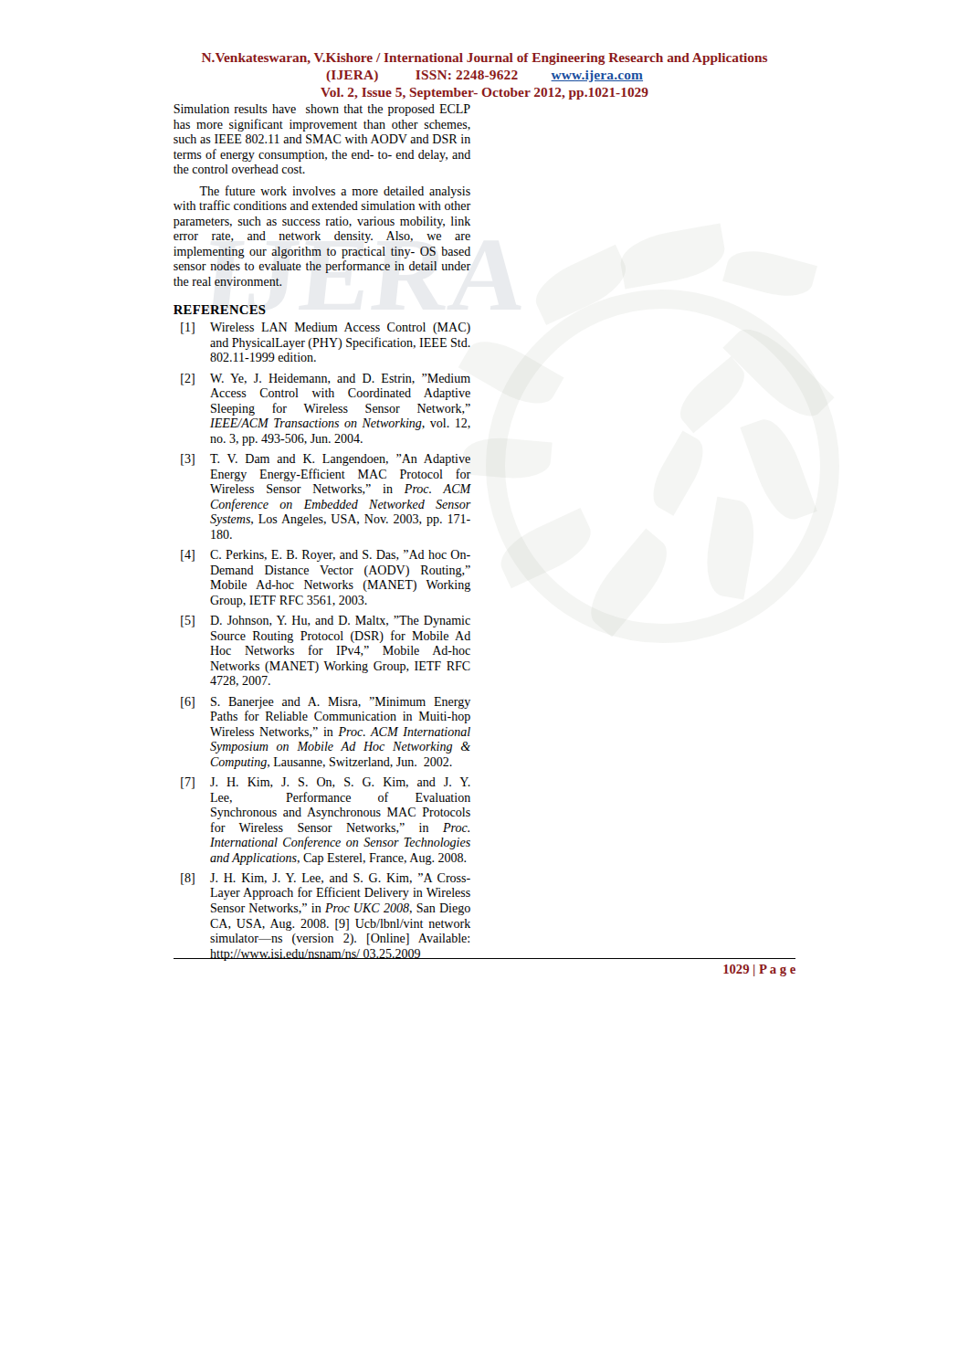N.Venkateswaran, V.Kishore / International Journal of Engineering Research and Applications (IJERA) ISSN: 2248-9622 www.ijera.com Vol. 2, Issue 5, September- October 2012, pp.1021-1029
IJERA
Simulation results have shown that the proposed ECLP has more significant improvement than other schemes, such as IEEE 802.11 and SMAC with AODV and DSR in terms of energy consumption, the end- to- end delay, and the control overhead cost.
The future work involves a more detailed analysis with traffic conditions and extended simulation with other parameters, such as success ratio, various mobility, link error rate, and network density. Also, we are implementing our algorithm to practical tiny- OS based sensor nodes to evaluate the performance in detail under the real environment.
REFERENCES
Wireless LAN Medium Access Control (MAC) and PhysicalLayer (PHY) Specification, IEEE Std. 802.11-1999 edition.
W. Ye, J. Heidemann, and D. Estrin, ”Medium Access Control with Coordinated Adaptive Sleeping for Wireless Sensor Network,” IEEE/ACM Transactions on Networking, vol. 12, no. 3, pp. 493-506, Jun. 2004.
T. V. Dam and K. Langendoen, ”An Adaptive Energy Energy-Efficient MAC Protocol for Wireless Sensor Networks,” in Proc. ACM Conference on Embedded Networked Sensor Systems, Los Angeles, USA, Nov. 2003, pp. 171-180.
C. Perkins, E. B. Royer, and S. Das, ”Ad hoc On-Demand Distance Vector (AODV) Routing,” Mobile Ad-hoc Networks (MANET) Working Group, IETF RFC 3561, 2003.
D. Johnson, Y. Hu, and D. Maltx, ”The Dynamic Source Routing Protocol (DSR) for Mobile Ad Hoc Networks for IPv4,” Mobile Ad-hoc Networks (MANET) Working Group, IETF RFC 4728, 2007.
S. Banerjee and A. Misra, ”Minimum Energy Paths for Reliable Communication in Muiti-hop Wireless Networks,” in Proc. ACM International Symposium on Mobile Ad Hoc Networking & Computing, Lausanne, Switzerland, Jun. 2002.
J. H. Kim, J. S. On, S. G. Kim, and J. Y. Lee, Performance of Evaluation Synchronous and Asynchronous MAC Protocols for Wireless Sensor Networks,” in Proc. International Conference on Sensor Technologies and Applications, Cap Esterel, France, Aug. 2008.
J. H. Kim, J. Y. Lee, and S. G. Kim, ”A Cross-Layer Approach for Efficient Delivery in Wireless Sensor Networks,” in Proc UKC 2008, San Diego CA, USA, Aug. 2008. [9] Ucb/lbnl/vint network simulator—ns (version 2). [Online] Available: http://www.isi.edu/nsnam/ns/ 03.25.2009
1029 | P a g e